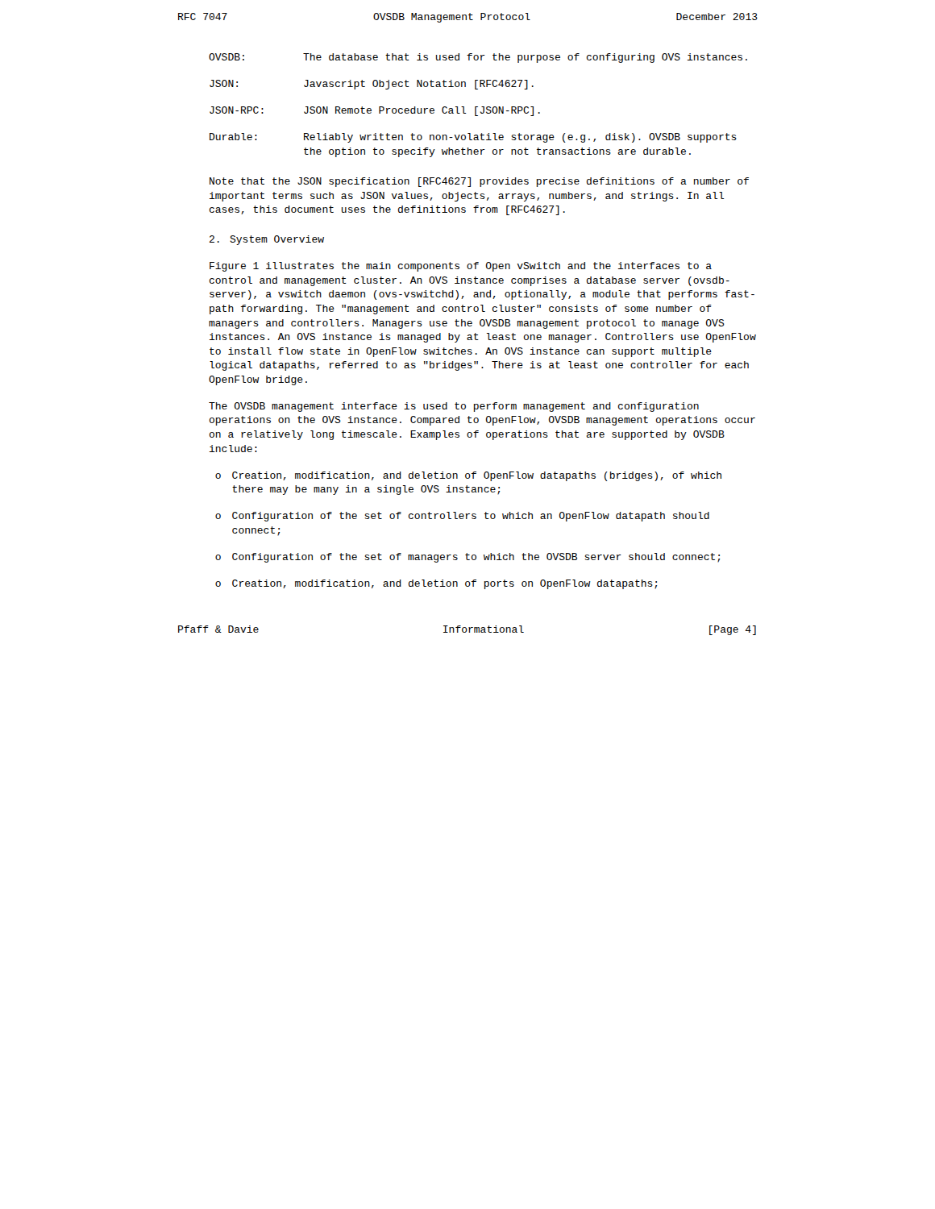RFC 7047 OVSDB Management Protocol December 2013
OVSDB:
The database that is used for the purpose of configuring OVS instances.
JSON:
Javascript Object Notation [RFC4627].
JSON-RPC:
JSON Remote Procedure Call [JSON-RPC].
Durable:
Reliably written to non-volatile storage (e.g., disk). OVSDB supports the option to specify whether or not transactions are durable.
Note that the JSON specification [RFC4627] provides precise definitions of a number of important terms such as JSON values, objects, arrays, numbers, and strings. In all cases, this document uses the definitions from [RFC4627].
2. System Overview
Figure 1 illustrates the main components of Open vSwitch and the interfaces to a control and management cluster. An OVS instance comprises a database server (ovsdb-server), a vswitch daemon (ovs-vswitchd), and, optionally, a module that performs fast-path forwarding. The "management and control cluster" consists of some number of managers and controllers. Managers use the OVSDB management protocol to manage OVS instances. An OVS instance is managed by at least one manager. Controllers use OpenFlow to install flow state in OpenFlow switches. An OVS instance can support multiple logical datapaths, referred to as "bridges". There is at least one controller for each OpenFlow bridge.
The OVSDB management interface is used to perform management and configuration operations on the OVS instance. Compared to OpenFlow, OVSDB management operations occur on a relatively long timescale. Examples of operations that are supported by OVSDB include:
Creation, modification, and deletion of OpenFlow datapaths (bridges), of which there may be many in a single OVS instance;
Configuration of the set of controllers to which an OpenFlow datapath should connect;
Configuration of the set of managers to which the OVSDB server should connect;
Creation, modification, and deletion of ports on OpenFlow datapaths;
Pfaff & Davie Informational [Page 4]